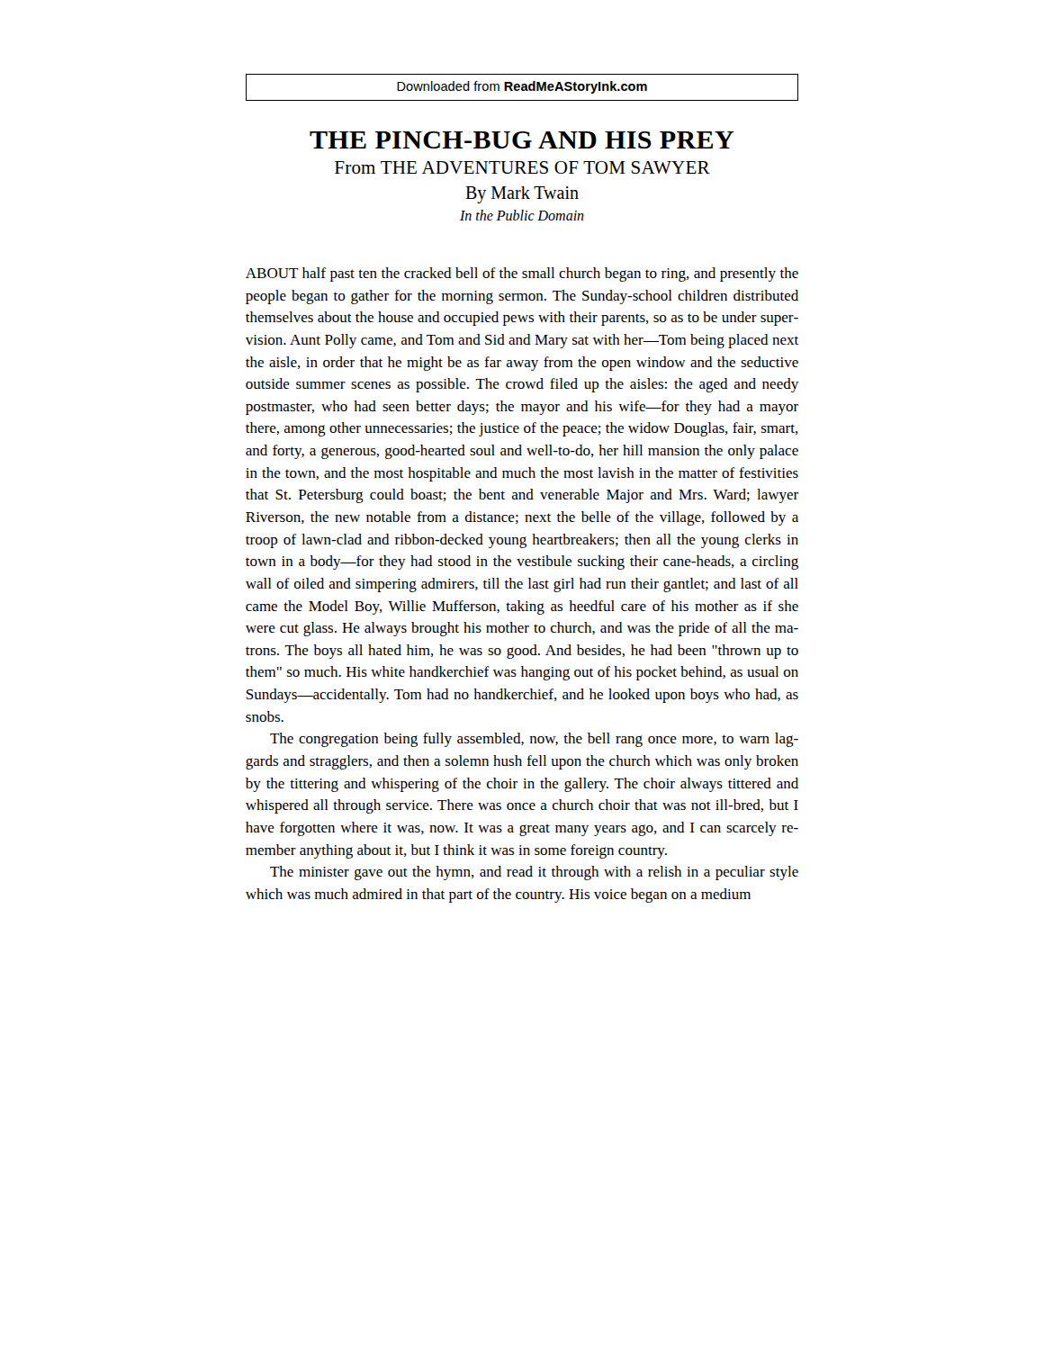Downloaded from ReadMeAStoryInk.com
THE PINCH-BUG AND HIS PREY
From THE ADVENTURES OF TOM SAWYER
By Mark Twain
In the Public Domain
ABOUT half past ten the cracked bell of the small church began to ring, and presently the people began to gather for the morning sermon. The Sunday-school children distributed themselves about the house and occupied pews with their parents, so as to be under supervision. Aunt Polly came, and Tom and Sid and Mary sat with her—Tom being placed next the aisle, in order that he might be as far away from the open window and the seductive outside summer scenes as possible. The crowd filed up the aisles: the aged and needy postmaster, who had seen better days; the mayor and his wife—for they had a mayor there, among other unnecessaries; the justice of the peace; the widow Douglas, fair, smart, and forty, a generous, good-hearted soul and well-to-do, her hill mansion the only palace in the town, and the most hospitable and much the most lavish in the matter of festivities that St. Petersburg could boast; the bent and venerable Major and Mrs. Ward; lawyer Riverson, the new notable from a distance; next the belle of the village, followed by a troop of lawn-clad and ribbon-decked young heartbreakers; then all the young clerks in town in a body—for they had stood in the vestibule sucking their cane-heads, a circling wall of oiled and simpering admirers, till the last girl had run their gantlet; and last of all came the Model Boy, Willie Mufferson, taking as heedful care of his mother as if she were cut glass. He always brought his mother to church, and was the pride of all the matrons. The boys all hated him, he was so good. And besides, he had been "thrown up to them" so much. His white handkerchief was hanging out of his pocket behind, as usual on Sundays—accidentally. Tom had no handkerchief, and he looked upon boys who had, as snobs.
The congregation being fully assembled, now, the bell rang once more, to warn laggards and stragglers, and then a solemn hush fell upon the church which was only broken by the tittering and whispering of the choir in the gallery. The choir always tittered and whispered all through service. There was once a church choir that was not ill-bred, but I have forgotten where it was, now. It was a great many years ago, and I can scarcely remember anything about it, but I think it was in some foreign country.
The minister gave out the hymn, and read it through with a relish in a peculiar style which was much admired in that part of the country. His voice began on a medium